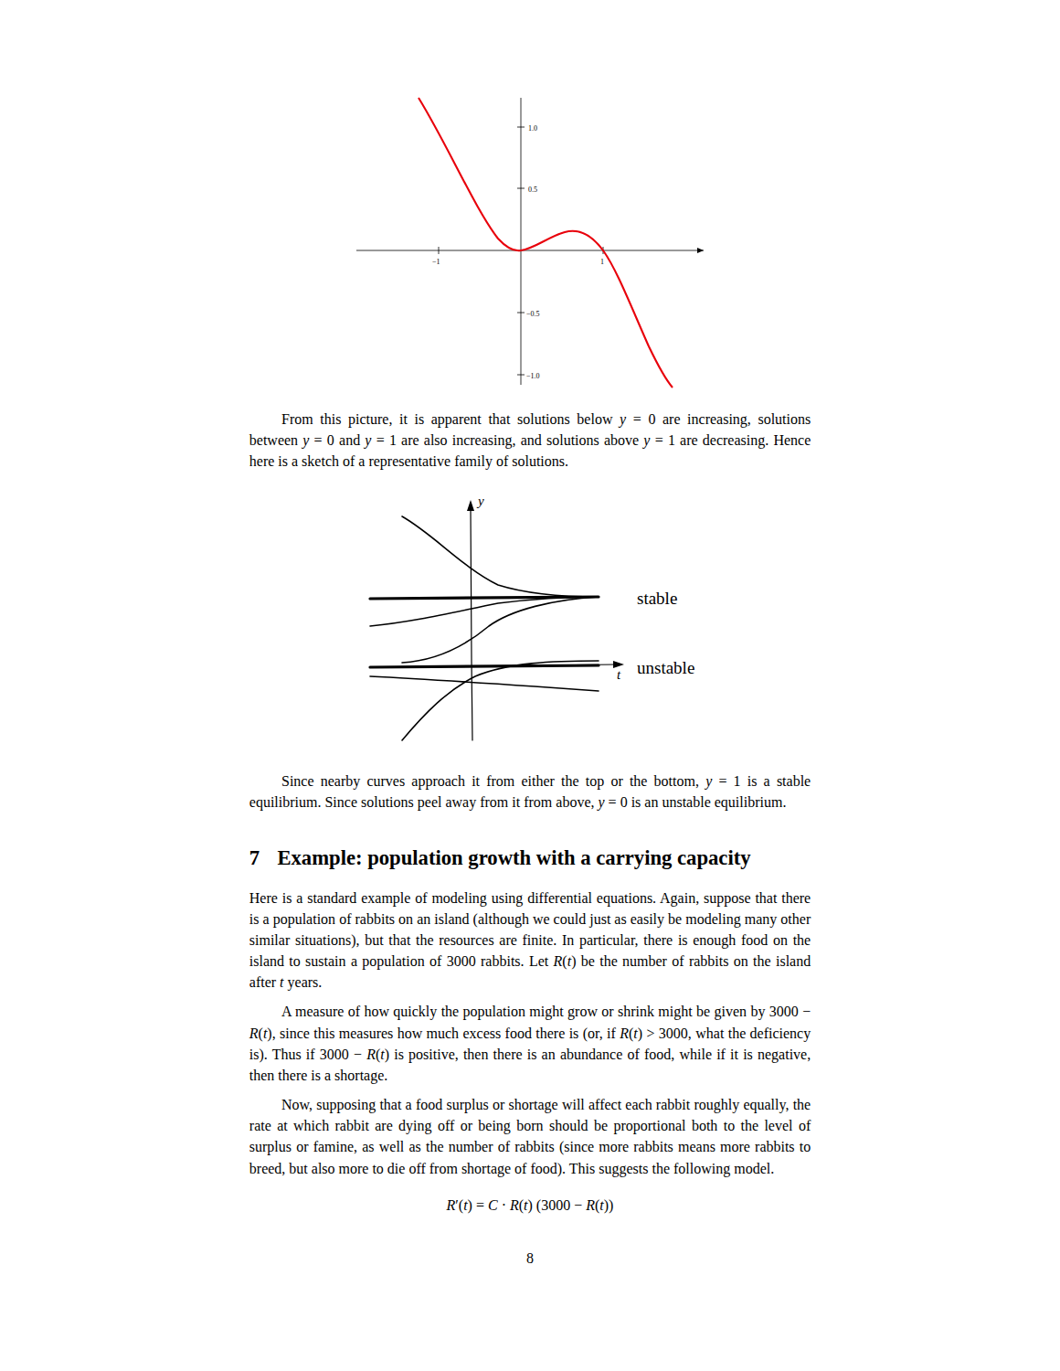Plot of a function with zeros at 0 and 1, positive between them, decreasing after 1 1.0 0.5 −0.5 −1.0 −1 1
From this picture, it is apparent that solutions below y = 0 are increasing, solutions between y = 0 and y = 1 are also increasing, and solutions above y = 1 are decreasing. Hence here is a sketch of a representative family of solutions.
Sketch of solution family: curves converge to the line labeled stable and diverge from the line labeled unstable y t stable unstable
Since nearby curves approach it from either the top or the bottom, y = 1 is a stable equilibrium. Since solutions peel away from it from above, y = 0 is an unstable equilibrium.
7 Example: population growth with a carrying capacity
Here is a standard example of modeling using differential equations. Again, suppose that there is a population of rabbits on an island (although we could just as easily be modeling many other similar situations), but that the resources are finite. In particular, there is enough food on the island to sustain a population of 3000 rabbits. Let R(t) be the number of rabbits on the island after t years.
A measure of how quickly the population might grow or shrink might be given by 3000 − R(t), since this measures how much excess food there is (or, if R(t) > 3000, what the deficiency is). Thus if 3000 − R(t) is positive, then there is an abundance of food, while if it is negative, then there is a shortage.
Now, supposing that a food surplus or shortage will affect each rabbit roughly equally, the rate at which rabbit are dying off or being born should be proportional both to the level of surplus or famine, as well as the number of rabbits (since more rabbits means more rabbits to breed, but also more to die off from shortage of food). This suggests the following model.
R′(t) = C · R(t) (3000 − R(t))
8